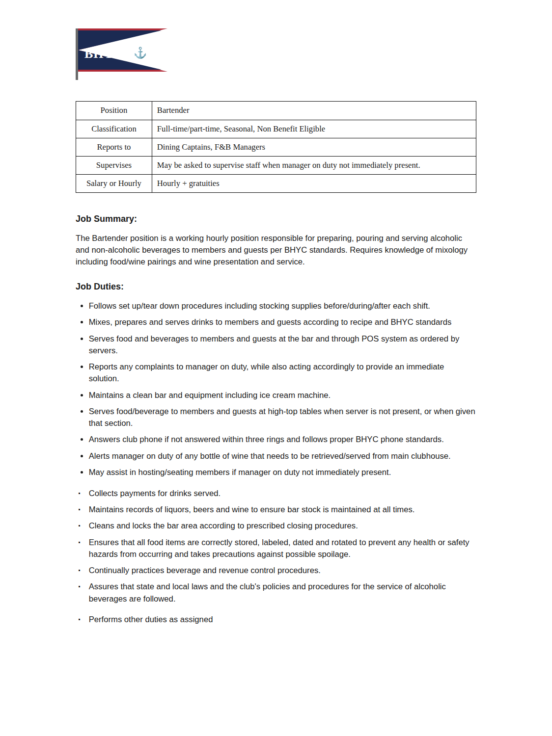BHYC ⚓
| Position | Bartender |
| Classification | Full-time/part-time, Seasonal, Non Benefit Eligible |
| Reports to | Dining Captains, F&B Managers |
| Supervises | May be asked to supervise staff when manager on duty not immediately present. |
| Salary or Hourly | Hourly + gratuities |
Job Summary:
The Bartender position is a working hourly position responsible for preparing, pouring and serving alcoholic and non-alcoholic beverages to members and guests per BHYC standards. Requires knowledge of mixology including food/wine pairings and wine presentation and service.
Job Duties:
Follows set up/tear down procedures including stocking supplies before/during/after each shift.
Mixes, prepares and serves drinks to members and guests according to recipe and BHYC standards
Serves food and beverages to members and guests at the bar and through POS system as ordered by servers.
Reports any complaints to manager on duty, while also acting accordingly to provide an immediate solution.
Maintains a clean bar and equipment including ice cream machine.
Serves food/beverage to members and guests at high-top tables when server is not present, or when given that section.
Answers club phone if not answered within three rings and follows proper BHYC phone standards.
Alerts manager on duty of any bottle of wine that needs to be retrieved/served from main clubhouse.
May assist in hosting/seating members if manager on duty not immediately present.
Collects payments for drinks served.
Maintains records of liquors, beers and wine to ensure bar stock is maintained at all times.
Cleans and locks the bar area according to prescribed closing procedures.
Ensures that all food items are correctly stored, labeled, dated and rotated to prevent any health or safety hazards from occurring and takes precautions against possible spoilage.
Continually practices beverage and revenue control procedures.
Assures that state and local laws and the club's policies and procedures for the service of alcoholic beverages are followed.
Performs other duties as assigned